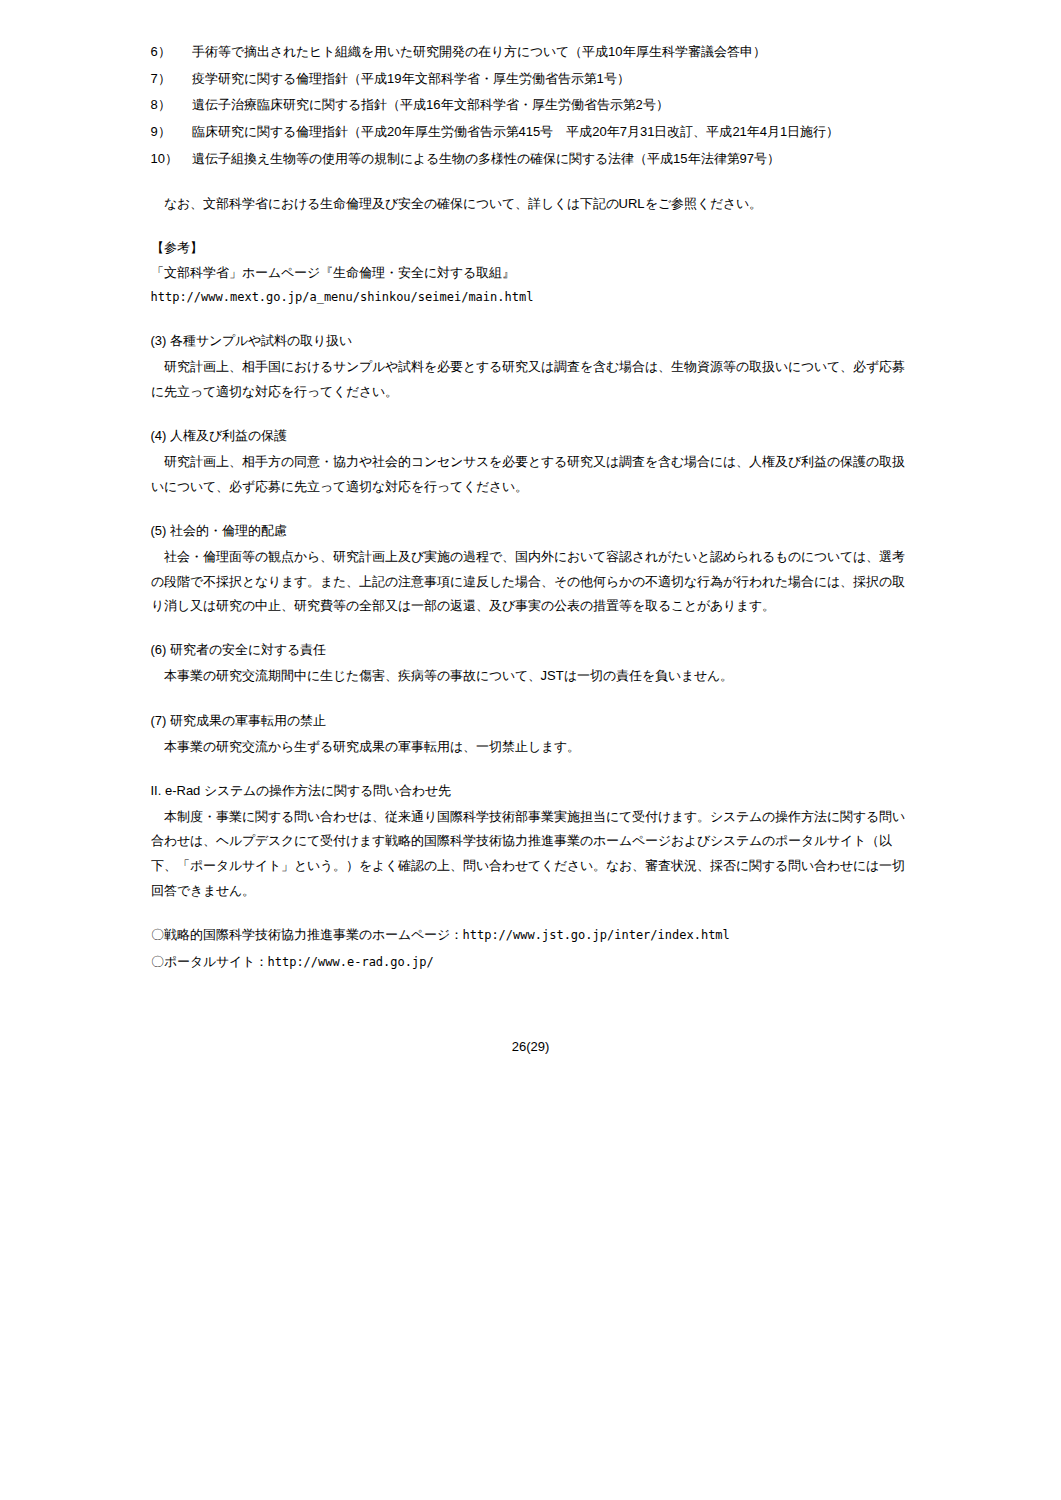6）手術等で摘出されたヒト組織を用いた研究開発の在り方について（平成10年厚生科学審議会答申）
7）疫学研究に関する倫理指針（平成19年文部科学省・厚生労働省告示第1号）
8）遺伝子治療臨床研究に関する指針（平成16年文部科学省・厚生労働省告示第2号）
9）臨床研究に関する倫理指針（平成20年厚生労働省告示第415号　平成20年7月31日改訂、平成21年4月1日施行）
10）遺伝子組換え生物等の使用等の規制による生物の多様性の確保に関する法律（平成15年法律第97号）
なお、文部科学省における生命倫理及び安全の確保について、詳しくは下記のURLをご参照ください。
【参考】
「文部科学省」ホームページ『生命倫理・安全に対する取組』
http://www.mext.go.jp/a_menu/shinkou/seimei/main.html
(3) 各種サンプルや試料の取り扱い
研究計画上、相手国におけるサンプルや試料を必要とする研究又は調査を含む場合は、生物資源等の取扱いについて、必ず応募に先立って適切な対応を行ってください。
(4) 人権及び利益の保護
研究計画上、相手方の同意・協力や社会的コンセンサスを必要とする研究又は調査を含む場合には、人権及び利益の保護の取扱いについて、必ず応募に先立って適切な対応を行ってください。
(5) 社会的・倫理的配慮
社会・倫理面等の観点から、研究計画上及び実施の過程で、国内外において容認されがたいと認められるものについては、選考の段階で不採択となります。また、上記の注意事項に違反した場合、その他何らかの不適切な行為が行われた場合には、採択の取り消し又は研究の中止、研究費等の全部又は一部の返還、及び事実の公表の措置等を取ることがあります。
(6) 研究者の安全に対する責任
本事業の研究交流期間中に生じた傷害、疾病等の事故について、JSTは一切の責任を負いません。
(7) 研究成果の軍事転用の禁止
本事業の研究交流から生ずる研究成果の軍事転用は、一切禁止します。
II. e-Rad システムの操作方法に関する問い合わせ先
本制度・事業に関する問い合わせは、従来通り国際科学技術部事業実施担当にて受付けます。システムの操作方法に関する問い合わせは、ヘルプデスクにて受付けます戦略的国際科学技術協力推進事業のホームページおよびシステムのポータルサイト（以下、「ポータルサイト」という。）をよく確認の上、問い合わせてください。なお、審査状況、採否に関する問い合わせには一切回答できません。
〇戦略的国際科学技術協力推進事業のホームページ：http://www.jst.go.jp/inter/index.html
〇ポータルサイト：http://www.e-rad.go.jp/
26(29)